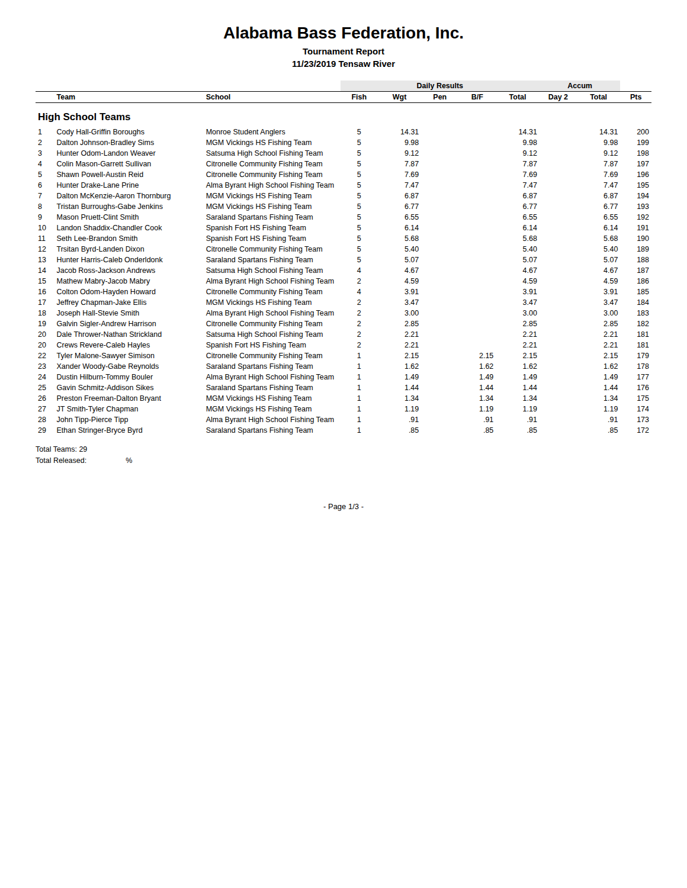Alabama Bass Federation, Inc.
Tournament Report
11/23/2019 Tensaw River
| | | Daily Results | Accum |
| --- | --- | --- | --- |
| | Team | School | Fish | Wgt | Pen | B/F | Total | Day 2 | Total | Pts |
| High School Teams |
| 1 | Cody Hall-Griffin Boroughs | Monroe Student Anglers | 5 | 14.31 | | | 14.31 | | 14.31 | 200 |
| 2 | Dalton Johnson-Bradley Sims | MGM Vickings HS Fishing Team | 5 | 9.98 | | | 9.98 | | 9.98 | 199 |
| 3 | Hunter Odom-Landon Weaver | Satsuma High School Fishing Team | 5 | 9.12 | | | 9.12 | | 9.12 | 198 |
| 4 | Colin Mason-Garrett Sullivan | Citronelle Community Fishing Team | 5 | 7.87 | | | 7.87 | | 7.87 | 197 |
| 5 | Shawn Powell-Austin Reid | Citronelle Community Fishing Team | 5 | 7.69 | | | 7.69 | | 7.69 | 196 |
| 6 | Hunter Drake-Lane Prine | Alma Byrant High School Fishing Team | 5 | 7.47 | | | 7.47 | | 7.47 | 195 |
| 7 | Dalton McKenzie-Aaron Thornburg | MGM Vickings HS Fishing Team | 5 | 6.87 | | | 6.87 | | 6.87 | 194 |
| 8 | Tristan Burroughs-Gabe Jenkins | MGM Vickings HS Fishing Team | 5 | 6.77 | | | 6.77 | | 6.77 | 193 |
| 9 | Mason Pruett-Clint Smith | Saraland Spartans Fishing Team | 5 | 6.55 | | | 6.55 | | 6.55 | 192 |
| 10 | Landon Shaddix-Chandler Cook | Spanish Fort HS Fishing Team | 5 | 6.14 | | | 6.14 | | 6.14 | 191 |
| 11 | Seth Lee-Brandon Smith | Spanish Fort HS Fishing Team | 5 | 5.68 | | | 5.68 | | 5.68 | 190 |
| 12 | Trsitan Byrd-Landen Dixon | Citronelle Community Fishing Team | 5 | 5.40 | | | 5.40 | | 5.40 | 189 |
| 13 | Hunter Harris-Caleb Onderldonk | Saraland Spartans Fishing Team | 5 | 5.07 | | | 5.07 | | 5.07 | 188 |
| 14 | Jacob Ross-Jackson Andrews | Satsuma High School Fishing Team | 4 | 4.67 | | | 4.67 | | 4.67 | 187 |
| 15 | Mathew Mabry-Jacob Mabry | Alma Byrant High School Fishing Team | 2 | 4.59 | | | 4.59 | | 4.59 | 186 |
| 16 | Colton Odom-Hayden Howard | Citronelle Community Fishing Team | 4 | 3.91 | | | 3.91 | | 3.91 | 185 |
| 17 | Jeffrey Chapman-Jake Ellis | MGM Vickings HS Fishing Team | 2 | 3.47 | | | 3.47 | | 3.47 | 184 |
| 18 | Joseph Hall-Stevie Smith | Alma Byrant High School Fishing Team | 2 | 3.00 | | | 3.00 | | 3.00 | 183 |
| 19 | Galvin Sigler-Andrew Harrison | Citronelle Community Fishing Team | 2 | 2.85 | | | 2.85 | | 2.85 | 182 |
| 20 | Dale Thrower-Nathan Strickland | Satsuma High School Fishing Team | 2 | 2.21 | | | 2.21 | | 2.21 | 181 |
| 20 | Crews Revere-Caleb Hayles | Spanish Fort HS Fishing Team | 2 | 2.21 | | | 2.21 | | 2.21 | 181 |
| 22 | Tyler Malone-Sawyer Simison | Citronelle Community Fishing Team | 1 | 2.15 | | 2.15 | 2.15 | | 2.15 | 179 |
| 23 | Xander Woody-Gabe Reynolds | Saraland Spartans Fishing Team | 1 | 1.62 | | 1.62 | 1.62 | | 1.62 | 178 |
| 24 | Dustin Hilburn-Tommy Bouler | Alma Byrant High School Fishing Team | 1 | 1.49 | | 1.49 | 1.49 | | 1.49 | 177 |
| 25 | Gavin Schmitz-Addison Sikes | Saraland Spartans Fishing Team | 1 | 1.44 | | 1.44 | 1.44 | | 1.44 | 176 |
| 26 | Preston Freeman-Dalton Bryant | MGM Vickings HS Fishing Team | 1 | 1.34 | | 1.34 | 1.34 | | 1.34 | 175 |
| 27 | JT Smith-Tyler Chapman | MGM Vickings HS Fishing Team | 1 | 1.19 | | 1.19 | 1.19 | | 1.19 | 174 |
| 28 | John Tipp-Pierce Tipp | Alma Byrant High School Fishing Team | 1 | .91 | | .91 | .91 | | .91 | 173 |
| 29 | Ethan Stringer-Bryce Byrd | Saraland Spartans Fishing Team | 1 | .85 | | .85 | .85 | | .85 | 172 |
Total Teams: 29
Total Released: %
- Page 1/3 -